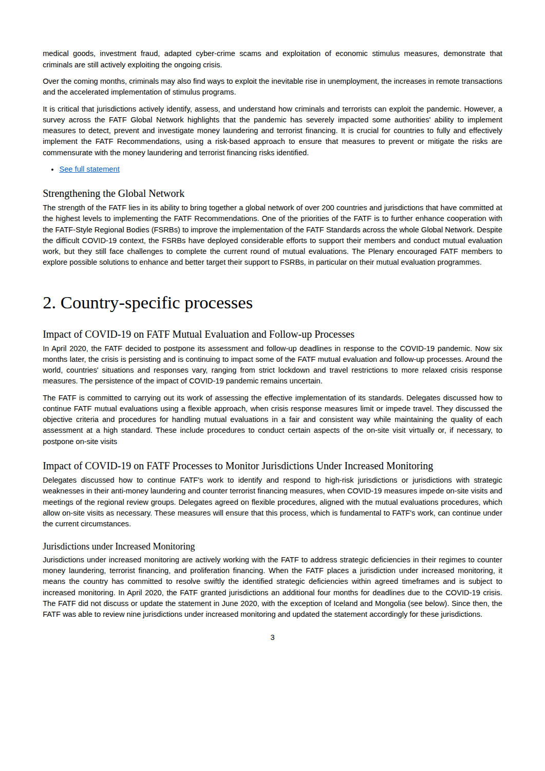medical goods, investment fraud, adapted cyber-crime scams and exploitation of economic stimulus measures, demonstrate that criminals are still actively exploiting the ongoing crisis.
Over the coming months, criminals may also find ways to exploit the inevitable rise in unemployment, the increases in remote transactions and the accelerated implementation of stimulus programs.
It is critical that jurisdictions actively identify, assess, and understand how criminals and terrorists can exploit the pandemic. However, a survey across the FATF Global Network highlights that the pandemic has severely impacted some authorities' ability to implement measures to detect, prevent and investigate money laundering and terrorist financing. It is crucial for countries to fully and effectively implement the FATF Recommendations, using a risk-based approach to ensure that measures to prevent or mitigate the risks are commensurate with the money laundering and terrorist financing risks identified.
See full statement
Strengthening the Global Network
The strength of the FATF lies in its ability to bring together a global network of over 200 countries and jurisdictions that have committed at the highest levels to implementing the FATF Recommendations. One of the priorities of the FATF is to further enhance cooperation with the FATF-Style Regional Bodies (FSRBs) to improve the implementation of the FATF Standards across the whole Global Network. Despite the difficult COVID-19 context, the FSRBs have deployed considerable efforts to support their members and conduct mutual evaluation work, but they still face challenges to complete the current round of mutual evaluations. The Plenary encouraged FATF members to explore possible solutions to enhance and better target their support to FSRBs, in particular on their mutual evaluation programmes.
2. Country-specific processes
Impact of COVID-19 on FATF Mutual Evaluation and Follow-up Processes
In April 2020, the FATF decided to postpone its assessment and follow-up deadlines in response to the COVID-19 pandemic. Now six months later, the crisis is persisting and is continuing to impact some of the FATF mutual evaluation and follow-up processes. Around the world, countries' situations and responses vary, ranging from strict lockdown and travel restrictions to more relaxed crisis response measures. The persistence of the impact of COVID-19 pandemic remains uncertain.
The FATF is committed to carrying out its work of assessing the effective implementation of its standards. Delegates discussed how to continue FATF mutual evaluations using a flexible approach, when crisis response measures limit or impede travel. They discussed the objective criteria and procedures for handling mutual evaluations in a fair and consistent way while maintaining the quality of each assessment at a high standard. These include procedures to conduct certain aspects of the on-site visit virtually or, if necessary, to postpone on-site visits
Impact of COVID-19 on FATF Processes to Monitor Jurisdictions Under Increased Monitoring
Delegates discussed how to continue FATF's work to identify and respond to high-risk jurisdictions or jurisdictions with strategic weaknesses in their anti-money laundering and counter terrorist financing measures, when COVID-19 measures impede on-site visits and meetings of the regional review groups. Delegates agreed on flexible procedures, aligned with the mutual evaluations procedures, which allow on-site visits as necessary. These measures will ensure that this process, which is fundamental to FATF's work, can continue under the current circumstances.
Jurisdictions under Increased Monitoring
Jurisdictions under increased monitoring are actively working with the FATF to address strategic deficiencies in their regimes to counter money laundering, terrorist financing, and proliferation financing. When the FATF places a jurisdiction under increased monitoring, it means the country has committed to resolve swiftly the identified strategic deficiencies within agreed timeframes and is subject to increased monitoring. In April 2020, the FATF granted jurisdictions an additional four months for deadlines due to the COVID-19 crisis. The FATF did not discuss or update the statement in June 2020, with the exception of Iceland and Mongolia (see below). Since then, the FATF was able to review nine jurisdictions under increased monitoring and updated the statement accordingly for these jurisdictions.
3